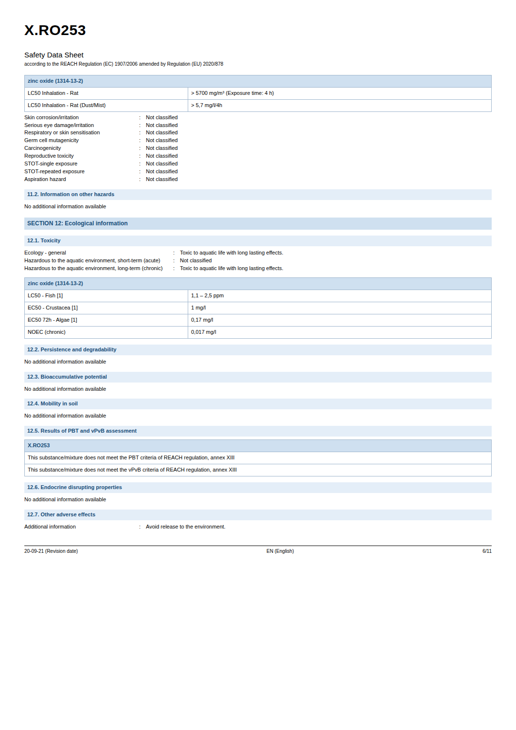X.RO253
Safety Data Sheet
according to the REACH Regulation (EC) 1907/2006 amended by Regulation (EU) 2020/878
| zinc oxide (1314-13-2) |
| LC50 Inhalation - Rat | > 5700 mg/m³ (Exposure time: 4 h) |
| LC50 Inhalation - Rat (Dust/Mist) | > 5,7 mg/l/4h |
| Skin corrosion/irritation | : | Not classified |
| Serious eye damage/irritation | : | Not classified |
| Respiratory or skin sensitisation | : | Not classified |
| Germ cell mutagenicity | : | Not classified |
| Carcinogenicity | : | Not classified |
| Reproductive toxicity | : | Not classified |
| STOT-single exposure | : | Not classified |
| STOT-repeated exposure | : | Not classified |
| Aspiration hazard | : | Not classified |
11.2. Information on other hazards
No additional information available
SECTION 12: Ecological information
12.1. Toxicity
| Ecology - general | : | Toxic to aquatic life with long lasting effects. |
| Hazardous to the aquatic environment, short-term (acute) | : | Not classified |
| Hazardous to the aquatic environment, long-term (chronic) | : | Toxic to aquatic life with long lasting effects. |
| zinc oxide (1314-13-2) |
| LC50 - Fish [1] | 1,1 – 2,5 ppm |
| EC50 - Crustacea [1] | 1 mg/l |
| EC50 72h - Algae [1] | 0,17 mg/l |
| NOEC (chronic) | 0,017 mg/l |
12.2. Persistence and degradability
No additional information available
12.3. Bioaccumulative potential
No additional information available
12.4. Mobility in soil
No additional information available
12.5. Results of PBT and vPvB assessment
| X.RO253 |
| This substance/mixture does not meet the PBT criteria of REACH regulation, annex XIII |
| This substance/mixture does not meet the vPvB criteria of REACH regulation, annex XIII |
12.6. Endocrine disrupting properties
No additional information available
12.7. Other adverse effects
| Additional information | : | Avoid release to the environment. |
20-09-21 (Revision date) EN (English) 6/11